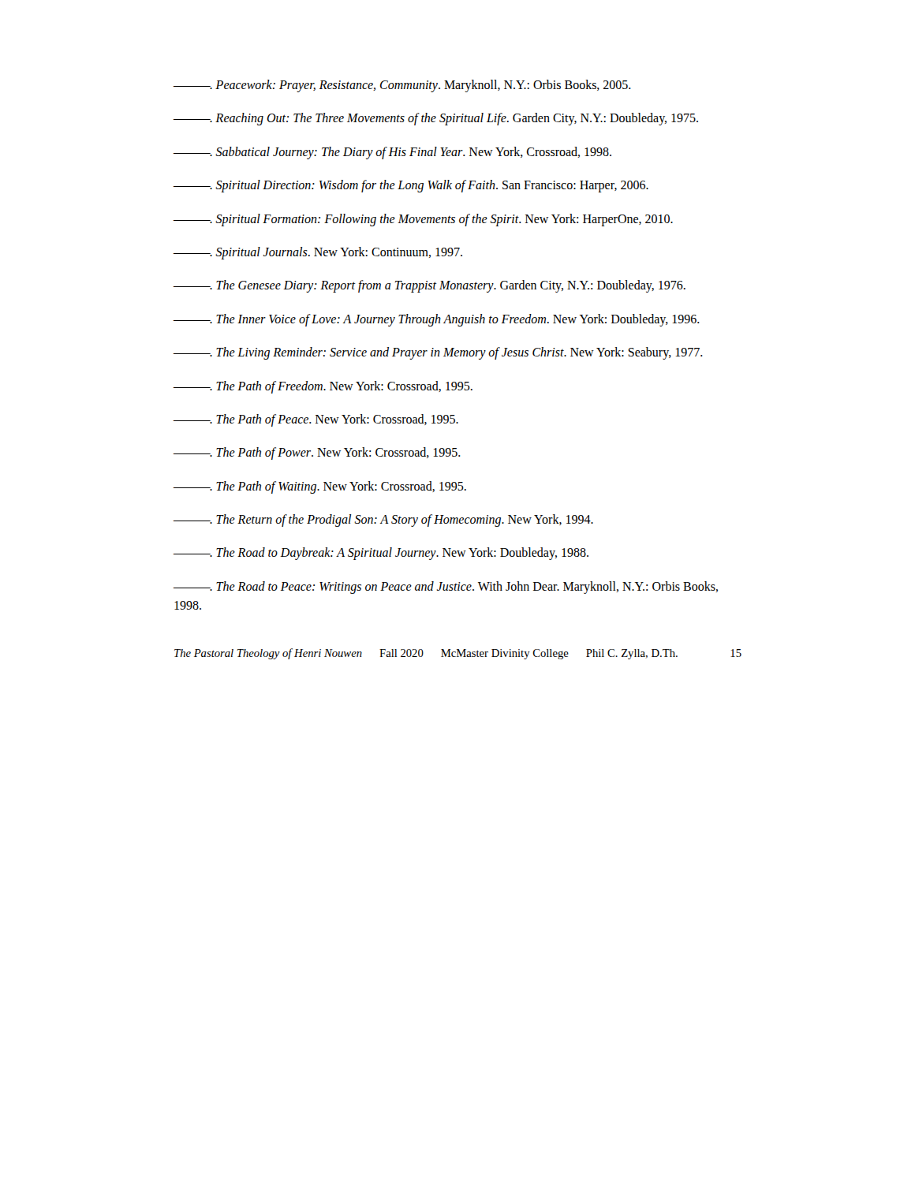———. Peacework: Prayer, Resistance, Community. Maryknoll, N.Y.: Orbis Books, 2005.
———. Reaching Out: The Three Movements of the Spiritual Life. Garden City, N.Y.: Doubleday, 1975.
———. Sabbatical Journey: The Diary of His Final Year. New York, Crossroad, 1998.
———. Spiritual Direction: Wisdom for the Long Walk of Faith. San Francisco: Harper, 2006.
———. Spiritual Formation: Following the Movements of the Spirit. New York: HarperOne, 2010.
———. Spiritual Journals. New York: Continuum, 1997.
———. The Genesee Diary: Report from a Trappist Monastery. Garden City, N.Y.: Doubleday, 1976.
———. The Inner Voice of Love: A Journey Through Anguish to Freedom. New York: Doubleday, 1996.
———. The Living Reminder: Service and Prayer in Memory of Jesus Christ. New York: Seabury, 1977.
———. The Path of Freedom. New York: Crossroad, 1995.
———. The Path of Peace. New York: Crossroad, 1995.
———. The Path of Power. New York: Crossroad, 1995.
———. The Path of Waiting. New York: Crossroad, 1995.
———. The Return of the Prodigal Son: A Story of Homecoming. New York, 1994.
———. The Road to Daybreak: A Spiritual Journey. New York: Doubleday, 1988.
———. The Road to Peace: Writings on Peace and Justice. With John Dear. Maryknoll, N.Y.: Orbis Books, 1998.
The Pastoral Theology of Henri Nouwen Fall 2020 McMaster Divinity College Phil C. Zylla, D.Th. 15